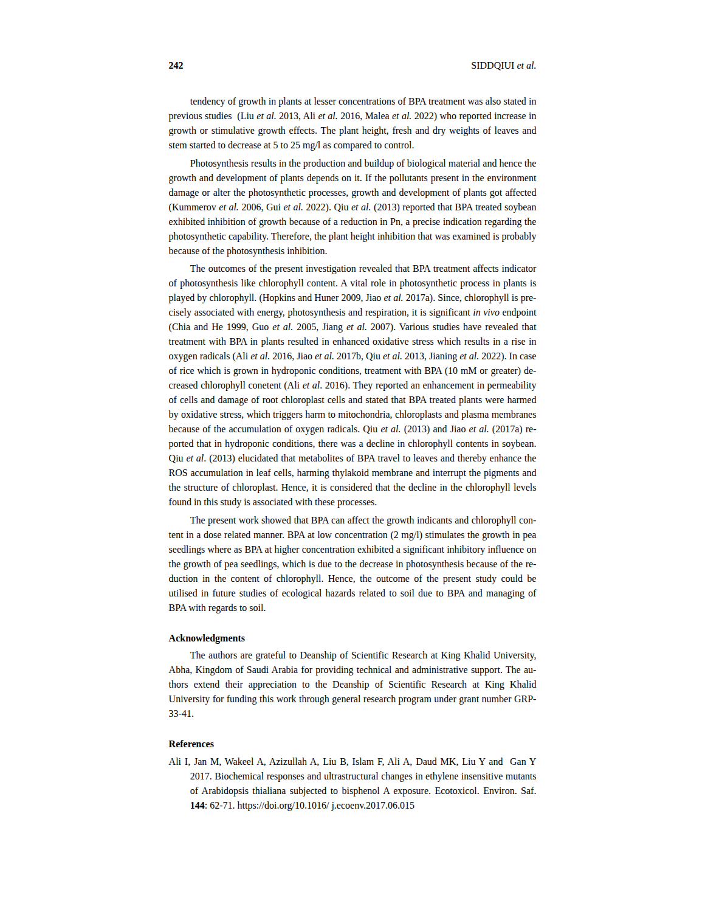242 SIDDQIUI et al.
tendency of growth in plants at lesser concentrations of BPA treatment was also stated in previous studies (Liu et al. 2013, Ali et al. 2016, Malea et al. 2022) who reported increase in growth or stimulative growth effects. The plant height, fresh and dry weights of leaves and stem started to decrease at 5 to 25 mg/l as compared to control.
Photosynthesis results in the production and buildup of biological material and hence the growth and development of plants depends on it. If the pollutants present in the environment damage or alter the photosynthetic processes, growth and development of plants got affected (Kummerov et al. 2006, Gui et al. 2022). Qiu et al. (2013) reported that BPA treated soybean exhibited inhibition of growth because of a reduction in Pn, a precise indication regarding the photosynthetic capability. Therefore, the plant height inhibition that was examined is probably because of the photosynthesis inhibition.
The outcomes of the present investigation revealed that BPA treatment affects indicator of photosynthesis like chlorophyll content. A vital role in photosynthetic process in plants is played by chlorophyll. (Hopkins and Huner 2009, Jiao et al. 2017a). Since, chlorophyll is precisely associated with energy, photosynthesis and respiration, it is significant in vivo endpoint (Chia and He 1999, Guo et al. 2005, Jiang et al. 2007). Various studies have revealed that treatment with BPA in plants resulted in enhanced oxidative stress which results in a rise in oxygen radicals (Ali et al. 2016, Jiao et al. 2017b, Qiu et al. 2013, Jianing et al. 2022). In case of rice which is grown in hydroponic conditions, treatment with BPA (10 mM or greater) decreased chlorophyll conetent (Ali et al. 2016). They reported an enhancement in permeability of cells and damage of root chloroplast cells and stated that BPA treated plants were harmed by oxidative stress, which triggers harm to mitochondria, chloroplasts and plasma membranes because of the accumulation of oxygen radicals. Qiu et al. (2013) and Jiao et al. (2017a) reported that in hydroponic conditions, there was a decline in chlorophyll contents in soybean. Qiu et al. (2013) elucidated that metabolites of BPA travel to leaves and thereby enhance the ROS accumulation in leaf cells, harming thylakoid membrane and interrupt the pigments and the structure of chloroplast. Hence, it is considered that the decline in the chlorophyll levels found in this study is associated with these processes.
The present work showed that BPA can affect the growth indicants and chlorophyll content in a dose related manner. BPA at low concentration (2 mg/l) stimulates the growth in pea seedlings where as BPA at higher concentration exhibited a significant inhibitory influence on the growth of pea seedlings, which is due to the decrease in photosynthesis because of the reduction in the content of chlorophyll. Hence, the outcome of the present study could be utilised in future studies of ecological hazards related to soil due to BPA and managing of BPA with regards to soil.
Acknowledgments
The authors are grateful to Deanship of Scientific Research at King Khalid University, Abha, Kingdom of Saudi Arabia for providing technical and administrative support. The authors extend their appreciation to the Deanship of Scientific Research at King Khalid University for funding this work through general research program under grant number GRP-33-41.
References
Ali I, Jan M, Wakeel A, Azizullah A, Liu B, Islam F, Ali A, Daud MK, Liu Y and Gan Y 2017. Biochemical responses and ultrastructural changes in ethylene insensitive mutants of Arabidopsis thialiana subjected to bisphenol A exposure. Ecotoxicol. Environ. Saf. 144: 62-71. https://doi.org/10.1016/ j.ecoenv.2017.06.015